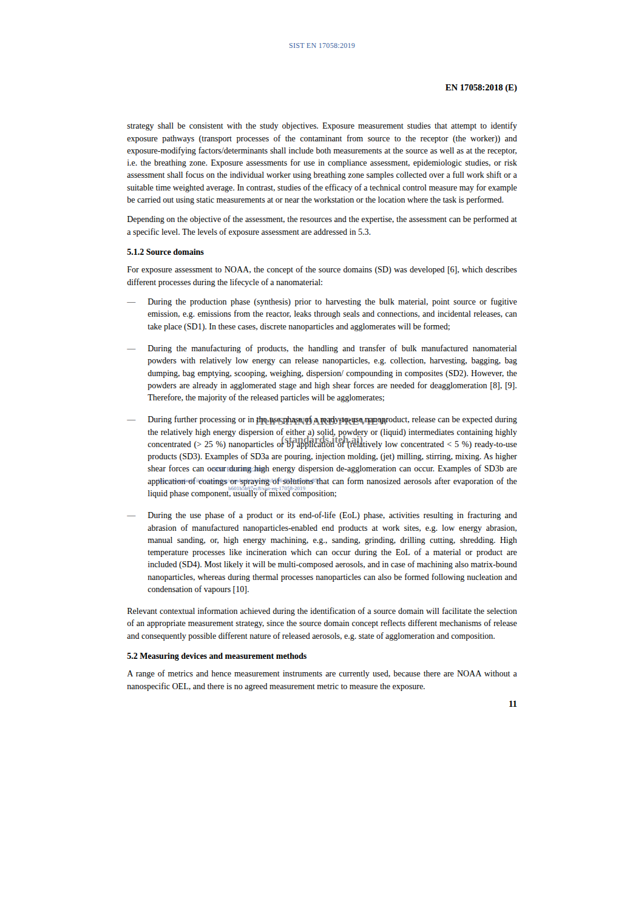SIST EN 17058:2019
EN 17058:2018 (E)
strategy shall be consistent with the study objectives. Exposure measurement studies that attempt to identify exposure pathways (transport processes of the contaminant from source to the receptor (the worker)) and exposure-modifying factors/determinants shall include both measurements at the source as well as at the receptor, i.e. the breathing zone. Exposure assessments for use in compliance assessment, epidemiologic studies, or risk assessment shall focus on the individual worker using breathing zone samples collected over a full work shift or a suitable time weighted average. In contrast, studies of the efficacy of a technical control measure may for example be carried out using static measurements at or near the workstation or the location where the task is performed.
Depending on the objective of the assessment, the resources and the expertise, the assessment can be performed at a specific level. The levels of exposure assessment are addressed in 5.3.
5.1.2 Source domains
For exposure assessment to NOAA, the concept of the source domains (SD) was developed [6], which describes different processes during the lifecycle of a nanomaterial:
During the production phase (synthesis) prior to harvesting the bulk material, point source or fugitive emission, e.g. emissions from the reactor, leaks through seals and connections, and incidental releases, can take place (SD1). In these cases, discrete nanoparticles and agglomerates will be formed;
During the manufacturing of products, the handling and transfer of bulk manufactured nanomaterial powders with relatively low energy can release nanoparticles, e.g. collection, harvesting, bagging, bag dumping, bag emptying, scooping, weighing, dispersion/ compounding in composites (SD2). However, the powders are already in agglomerated stage and high shear forces are needed for deagglomeration [8], [9]. Therefore, the majority of the released particles will be agglomerates;
During further processing or in the use phase of a ready-to-use nanoproduct, release can be expected during the relatively high energy dispersion of either a) solid, powdery or (liquid) intermediates containing highly concentrated (> 25 %) nanoparticles or b) application of (relatively low concentrated < 5 %) ready-to-use products (SD3). Examples of SD3a are pouring, injection molding, (jet) milling, stirring, mixing. As higher shear forces can occur during high energy dispersion de-agglomeration can occur. Examples of SD3b are application of coatings or spraying of solutions that can form nanosized aerosols after evaporation of the liquid phase component, usually of mixed composition;
During the use phase of a product or its end-of-life (EoL) phase, activities resulting in fracturing and abrasion of manufactured nanoparticles-enabled end products at work sites, e.g. low energy abrasion, manual sanding, or, high energy machining, e.g., sanding, grinding, drilling cutting, shredding. High temperature processes like incineration which can occur during the EoL of a material or product are included (SD4). Most likely it will be multi-composed aerosols, and in case of machining also matrix-bound nanoparticles, whereas during thermal processes nanoparticles can also be formed following nucleation and condensation of vapours [10].
iTeh STANDARD PREVIEW (standards.iteh.ai) SIST EN 17058:2019 https://standards.iteh.ai/catalog/standards/sist/d49cb196-8248-45c0-a85b- b601b5b97ec8/sist-en-17058-2019
Relevant contextual information achieved during the identification of a source domain will facilitate the selection of an appropriate measurement strategy, since the source domain concept reflects different mechanisms of release and consequently possible different nature of released aerosols, e.g. state of agglomeration and composition.
5.2 Measuring devices and measurement methods
A range of metrics and hence measurement instruments are currently used, because there are NOAA without a nanospecific OEL, and there is no agreed measurement metric to measure the exposure.
11